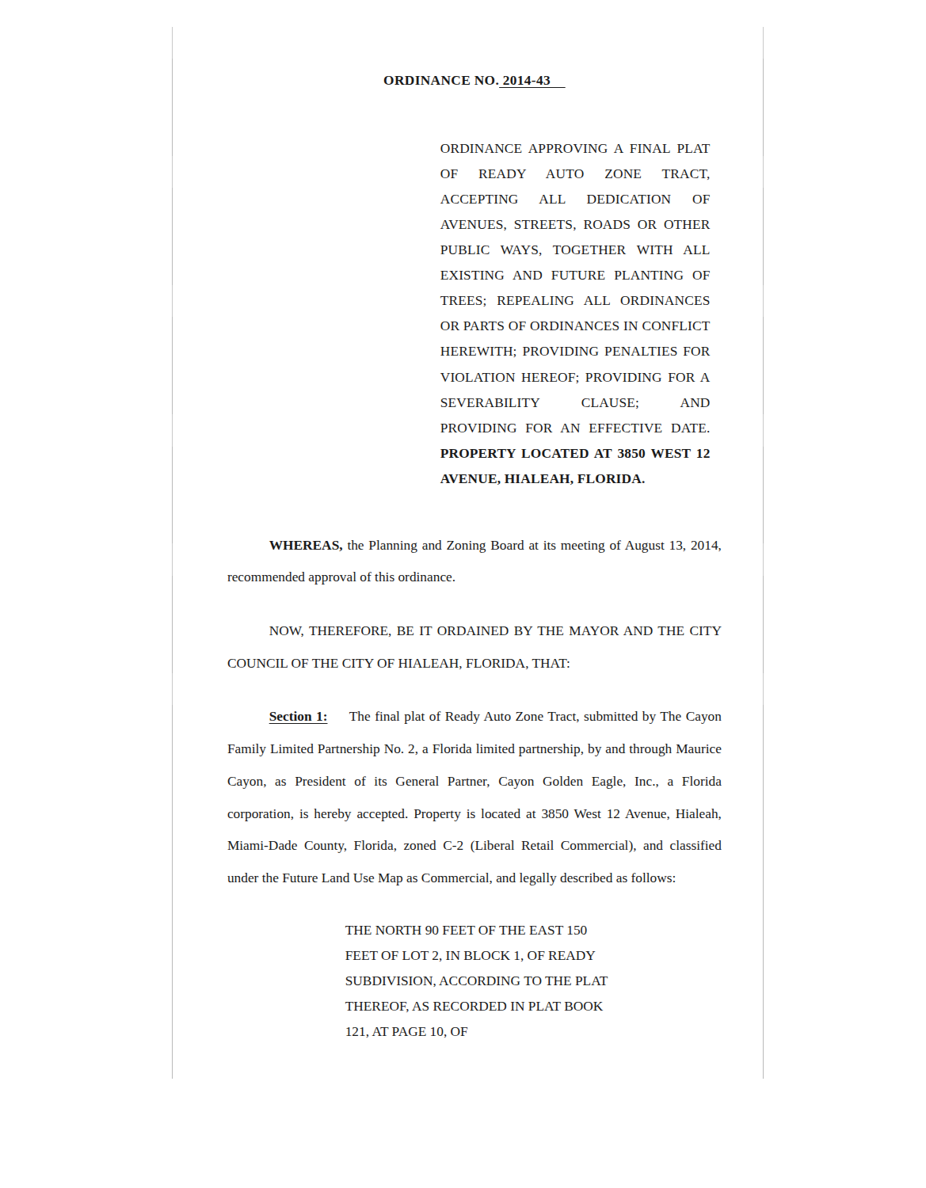ORDINANCE NO. 2014-43
ORDINANCE APPROVING A FINAL PLAT OF READY AUTO ZONE TRACT, ACCEPTING ALL DEDICATION OF AVENUES, STREETS, ROADS OR OTHER PUBLIC WAYS, TOGETHER WITH ALL EXISTING AND FUTURE PLANTING OF TREES; REPEALING ALL ORDINANCES OR PARTS OF ORDINANCES IN CONFLICT HEREWITH; PROVIDING PENALTIES FOR VIOLATION HEREOF; PROVIDING FOR A SEVERABILITY CLAUSE; AND PROVIDING FOR AN EFFECTIVE DATE. PROPERTY LOCATED AT 3850 WEST 12 AVENUE, HIALEAH, FLORIDA.
WHEREAS, the Planning and Zoning Board at its meeting of August 13, 2014, recommended approval of this ordinance.
NOW, THEREFORE, BE IT ORDAINED BY THE MAYOR AND THE CITY COUNCIL OF THE CITY OF HIALEAH, FLORIDA, THAT:
Section 1: The final plat of Ready Auto Zone Tract, submitted by The Cayon Family Limited Partnership No. 2, a Florida limited partnership, by and through Maurice Cayon, as President of its General Partner, Cayon Golden Eagle, Inc., a Florida corporation, is hereby accepted. Property is located at 3850 West 12 Avenue, Hialeah, Miami-Dade County, Florida, zoned C-2 (Liberal Retail Commercial), and classified under the Future Land Use Map as Commercial, and legally described as follows:
THE NORTH 90 FEET OF THE EAST 150 FEET OF LOT 2, IN BLOCK 1, OF READY SUBDIVISION, ACCORDING TO THE PLAT THEREOF, AS RECORDED IN PLAT BOOK 121, AT PAGE 10, OF